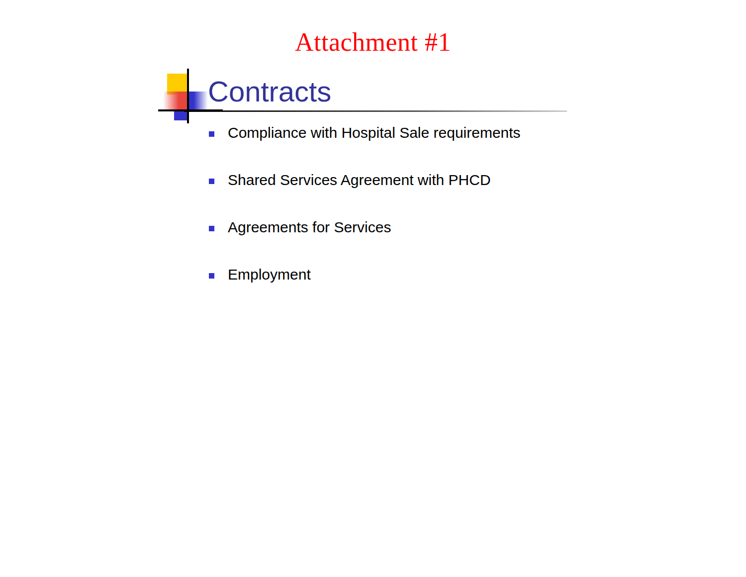Attachment #1
Contracts
Compliance with Hospital Sale requirements
Shared Services Agreement with PHCD
Agreements for Services
Employment